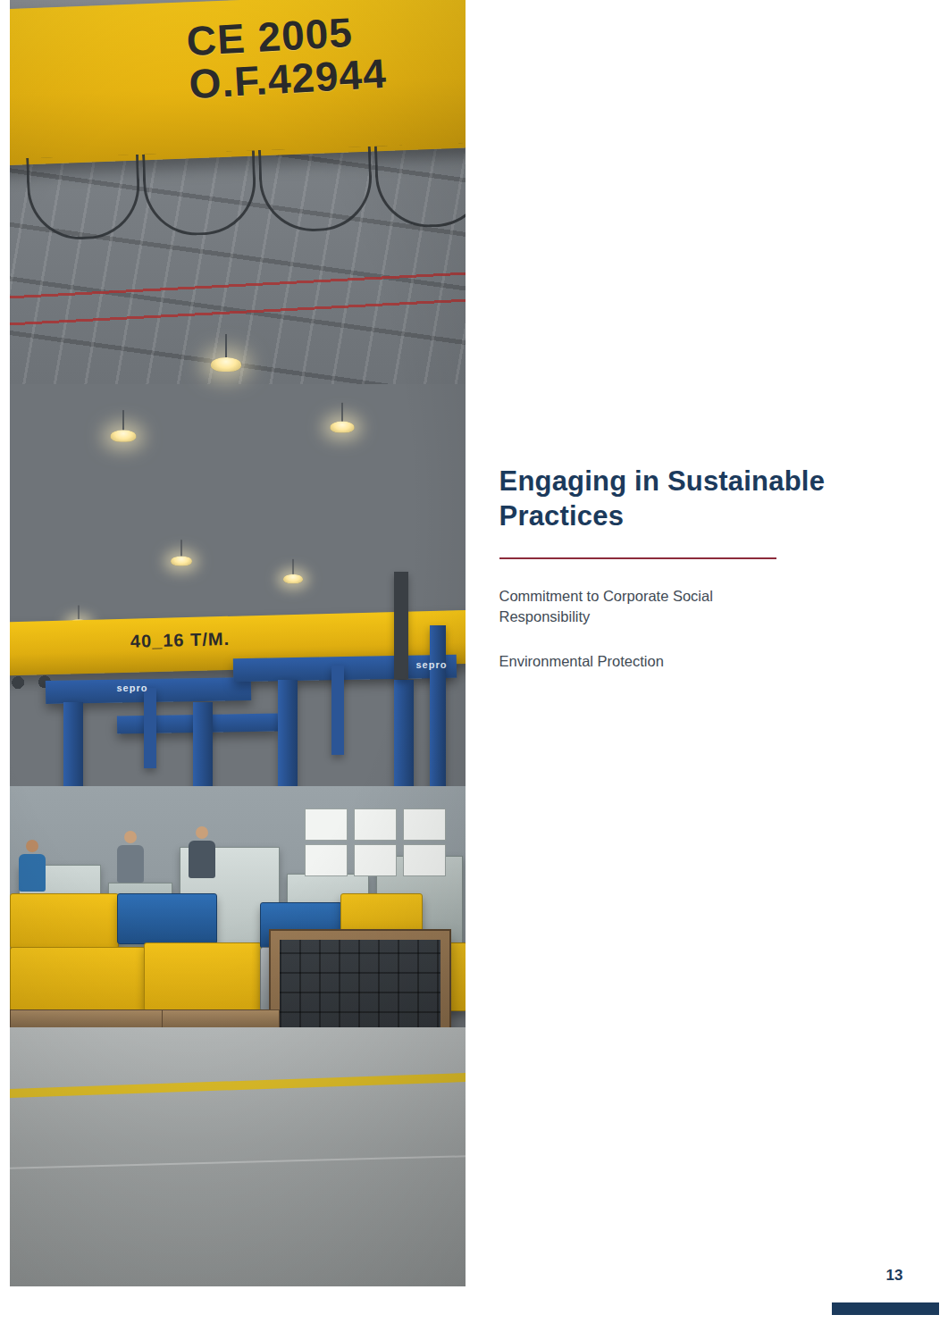CE 2005 O.F.42944
40_16 T/M.
sepro
sepro
Engaging in Sustainable
Practices
Commitment to Corporate Social Responsibility
Environmental Protection
13